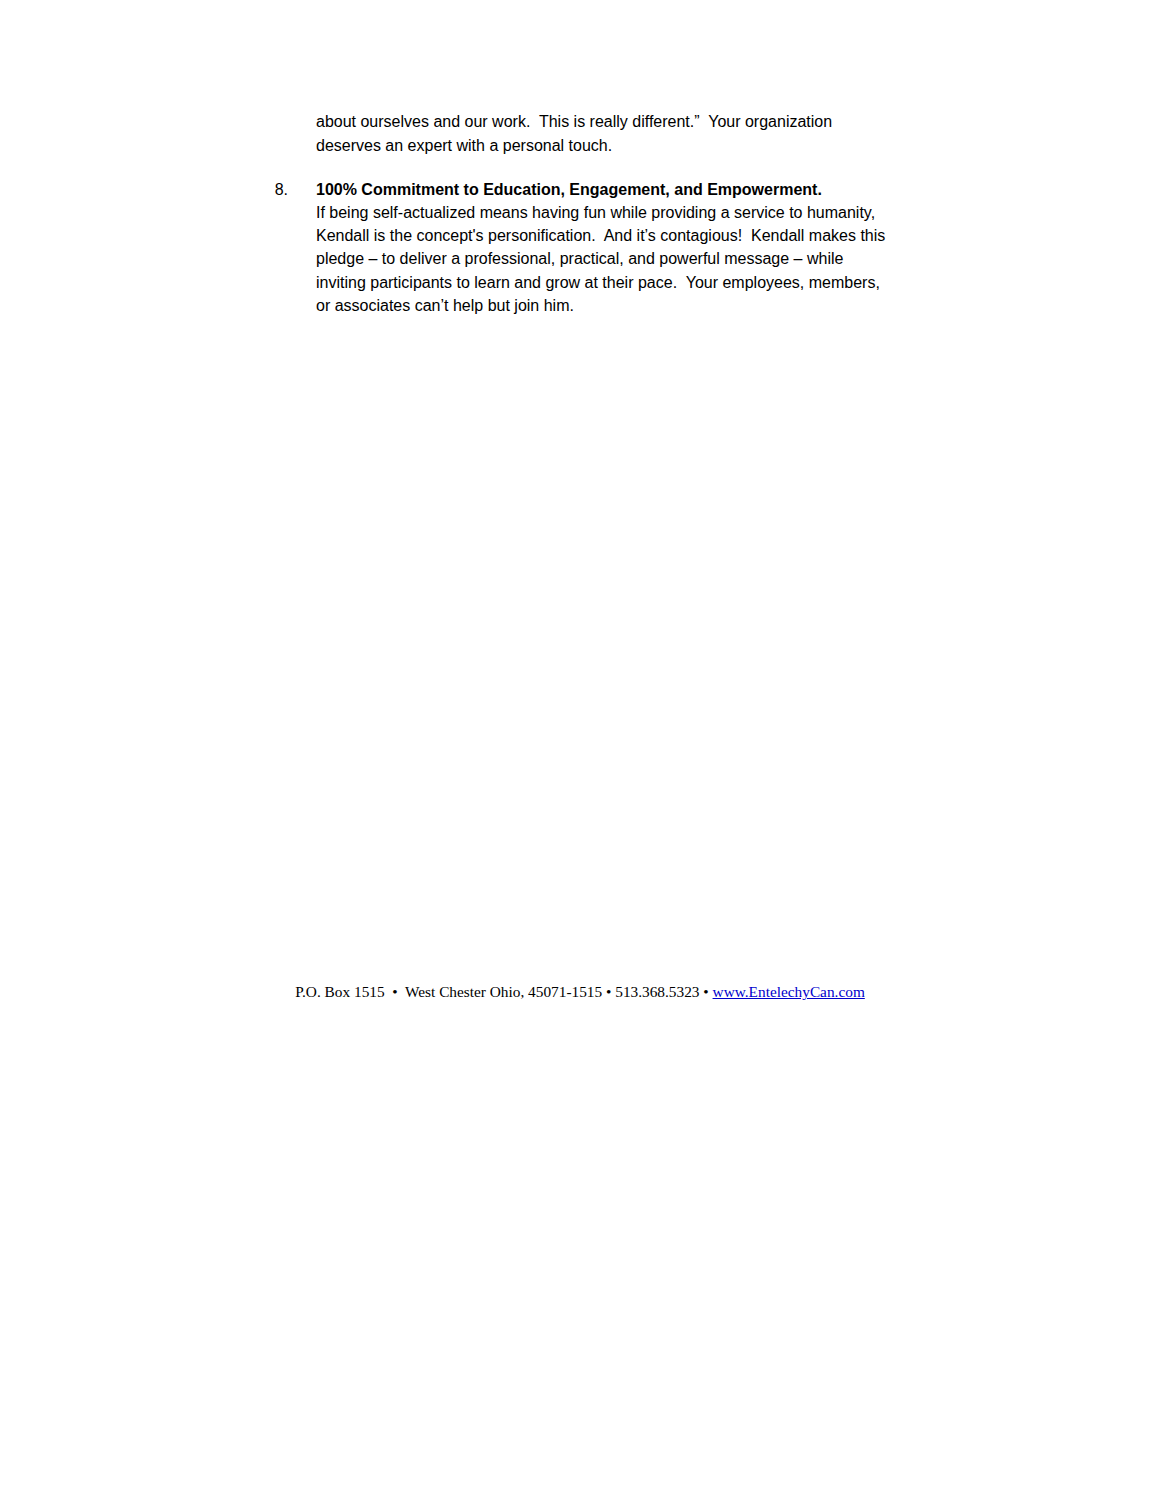about ourselves and our work. This is really different.” Your organization deserves an expert with a personal touch.
8. 100% Commitment to Education, Engagement, and Empowerment. If being self-actualized means having fun while providing a service to humanity, Kendall is the concept's personification. And it’s contagious! Kendall makes this pledge – to deliver a professional, practical, and powerful message – while inviting participants to learn and grow at their pace. Your employees, members, or associates can’t help but join him.
P.O. Box 1515 • West Chester Ohio, 45071-1515 • 513.368.5323 • www.EntelechyCan.com